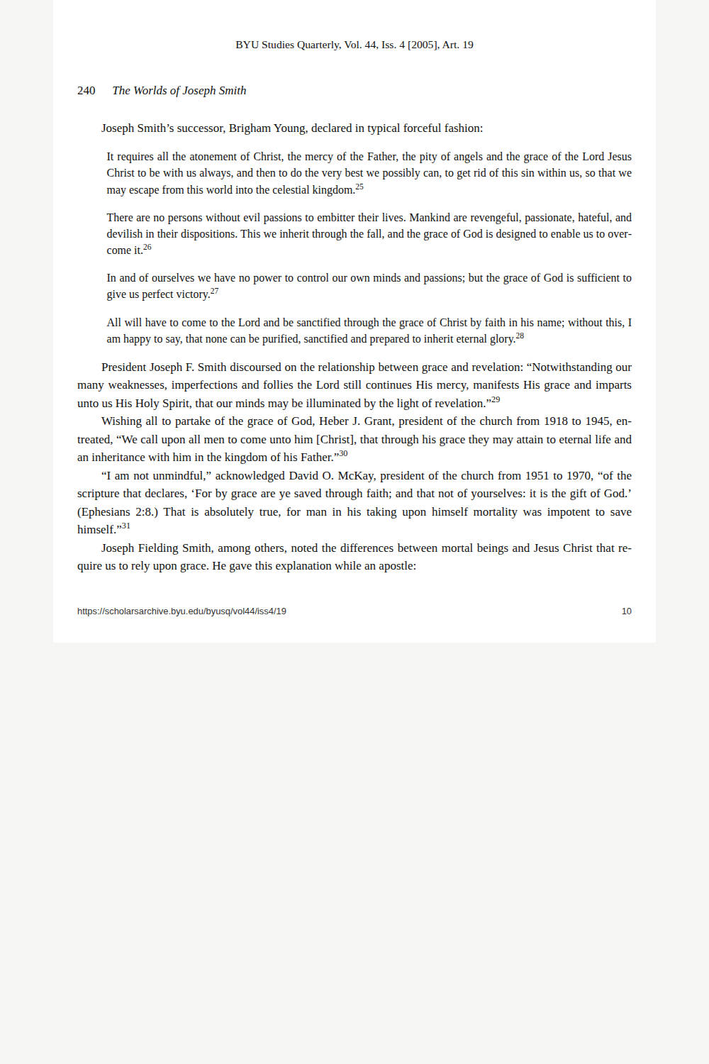BYU Studies Quarterly, Vol. 44, Iss. 4 [2005], Art. 19
240 The Worlds of Joseph Smith
Joseph Smith’s successor, Brigham Young, declared in typical forceful fashion:
It requires all the atonement of Christ, the mercy of the Father, the pity of angels and the grace of the Lord Jesus Christ to be with us always, and then to do the very best we possibly can, to get rid of this sin within us, so that we may escape from this world into the celestial kingdom.25
There are no persons without evil passions to embitter their lives. Mankind are revengeful, passionate, hateful, and devilish in their dispositions. This we inherit through the fall, and the grace of God is designed to enable us to overcome it.26
In and of ourselves we have no power to control our own minds and passions; but the grace of God is sufficient to give us perfect victory.27
All will have to come to the Lord and be sanctified through the grace of Christ by faith in his name; without this, I am happy to say, that none can be purified, sanctified and prepared to inherit eternal glory.28
President Joseph F. Smith discoursed on the relationship between grace and revelation: “Notwithstanding our many weaknesses, imperfections and follies the Lord still continues His mercy, manifests His grace and imparts unto us His Holy Spirit, that our minds may be illuminated by the light of revelation.”29
Wishing all to partake of the grace of God, Heber J. Grant, president of the church from 1918 to 1945, entreated, “We call upon all men to come unto him [Christ], that through his grace they may attain to eternal life and an inheritance with him in the kingdom of his Father.”30
“I am not unmindful,” acknowledged David O. McKay, president of the church from 1951 to 1970, “of the scripture that declares, ‘For by grace are ye saved through faith; and that not of yourselves: it is the gift of God.’ (Ephesians 2:8.) That is absolutely true, for man in his taking upon himself mortality was impotent to save himself.”31
Joseph Fielding Smith, among others, noted the differences between mortal beings and Jesus Christ that require us to rely upon grace. He gave this explanation while an apostle:
https://scholarsarchive.byu.edu/byusq/vol44/iss4/19 10